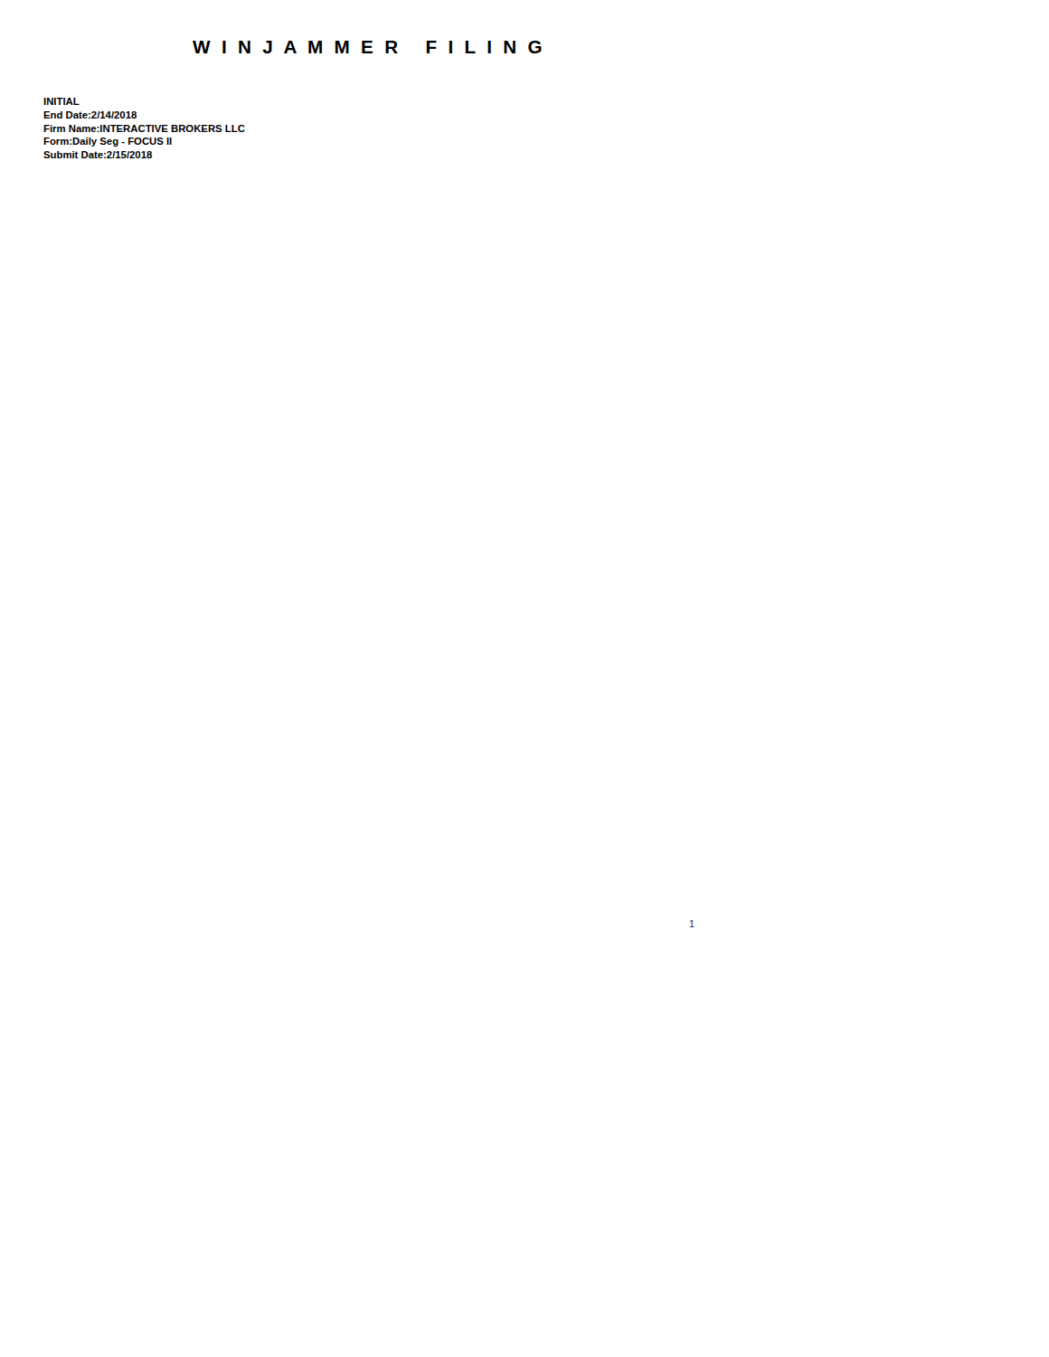W I N J A M M E R F I L I N G
INITIAL
End Date:2/14/2018
Firm Name:INTERACTIVE BROKERS LLC
Form:Daily Seg - FOCUS II
Submit Date:2/15/2018
1